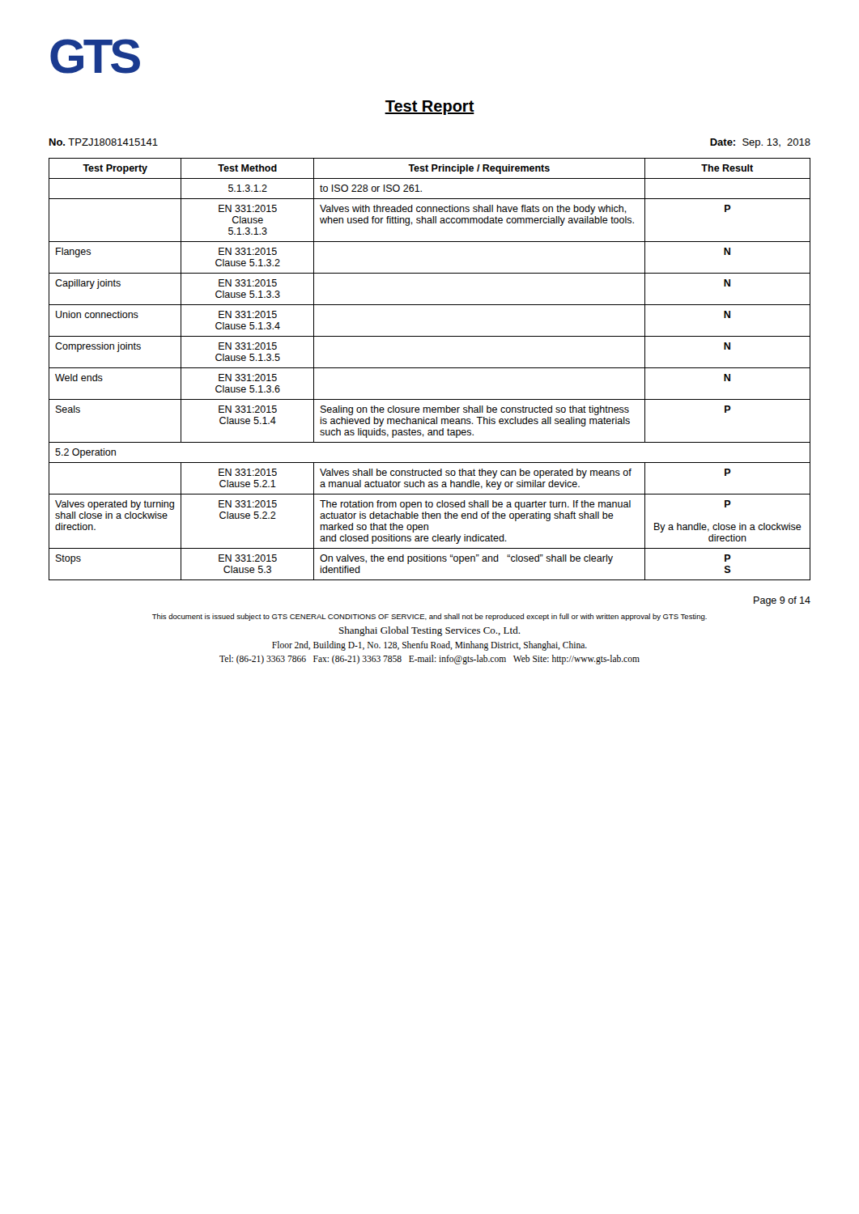GTS
Test Report
No. TPZJ18081415141
Date: Sep. 13, 2018
| Test Property | Test Method | Test Principle / Requirements | The Result |
| --- | --- | --- | --- |
| | 5.1.3.1.2 | to ISO 228 or ISO 261. | |
| | EN 331:2015 Clause 5.1.3.1.3 | Valves with threaded connections shall have flats on the body which, when used for fitting, shall accommodate commercially available tools. | P |
| Flanges | EN 331:2015 Clause 5.1.3.2 | | N |
| Capillary joints | EN 331:2015 Clause 5.1.3.3 | | N |
| Union connections | EN 331:2015 Clause 5.1.3.4 | | N |
| Compression joints | EN 331:2015 Clause 5.1.3.5 | | N |
| Weld ends | EN 331:2015 Clause 5.1.3.6 | | N |
| Seals | EN 331:2015 Clause 5.1.4 | Sealing on the closure member shall be constructed so that tightness is achieved by mechanical means. This excludes all sealing materials such as liquids, pastes, and tapes. | P |
| 5.2 Operation |
| | EN 331:2015 Clause 5.2.1 | Valves shall be constructed so that they can be operated by means of a manual actuator such as a handle, key or similar device. | P |
| Valves operated by turning shall close in a clockwise direction. | EN 331:2015 Clause 5.2.2 | The rotation from open to closed shall be a quarter turn. If the manual actuator is detachable then the end of the operating shaft shall be marked so that the open and closed positions are clearly indicated. | P By a handle, close in a clockwise direction |
| Stops | EN 331:2015 Clause 5.3 | On valves, the end positions “open” and “closed” shall be clearly identified | P S |
Page 9 of 14
This document is issued subject to GTS CENERAL CONDITIONS OF SERVICE, and shall not be reproduced except in full or with written approval by GTS Testing.
Shanghai Global Testing Services Co., Ltd.
Floor 2nd, Building D-1, No. 128, Shenfu Road, Minhang District, Shanghai, China.
Tel: (86-21) 3363 7866 Fax: (86-21) 3363 7858 E-mail: info@gts-lab.com Web Site: http://www.gts-lab.com